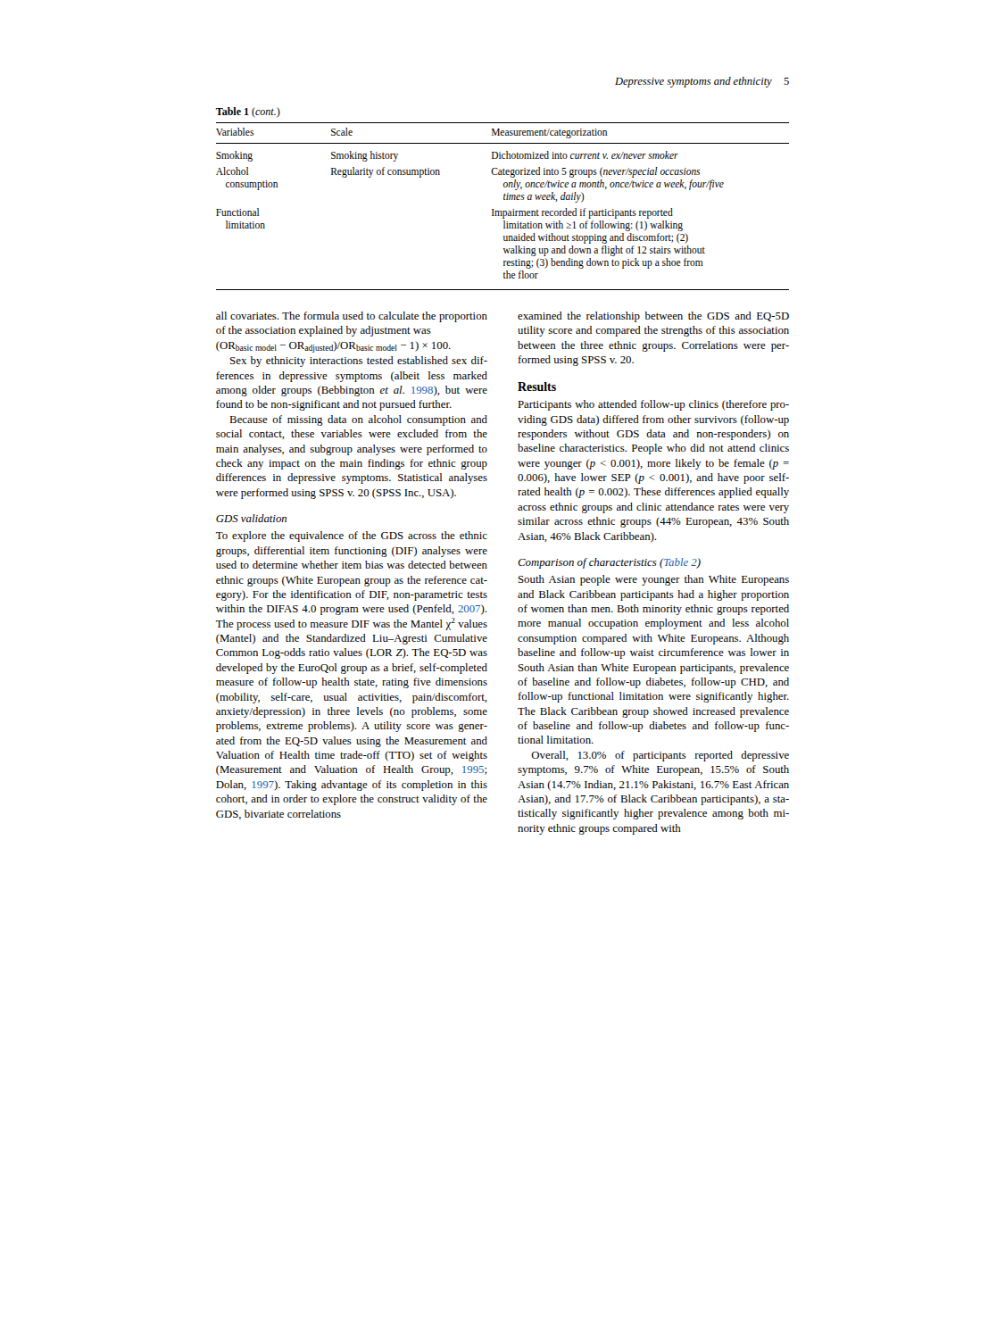Depressive symptoms and ethnicity 5
Table 1 (cont.)
| Variables | Scale | Measurement/categorization |
| --- | --- | --- |
| Smoking | Smoking history | Dichotomized into current v. ex/never smoker |
| Alcohol consumption | Regularity of consumption | Categorized into 5 groups ( never/special occasions only, once/twice a month, once/twice a week, four/five times a week, daily ) |
| Functional limitation | | Impairment recorded if participants reported limitation with ≥1 of following: (1) walking unaided without stopping and discomfort; (2) walking up and down a flight of 12 stairs without resting; (3) bending down to pick up a shoe from the floor |
all covariates. The formula used to calculate the proportion of the association explained by adjustment was
(ORbasic model − ORadjusted)/ORbasic model − 1) × 100.
Sex by ethnicity interactions tested established sex differences in depressive symptoms (albeit less marked among older groups (Bebbington et al. 1998), but were found to be non-significant and not pursued further.
Because of missing data on alcohol consumption and social contact, these variables were excluded from the main analyses, and subgroup analyses were performed to check any impact on the main findings for ethnic group differences in depressive symptoms. Statistical analyses were performed using SPSS v. 20 (SPSS Inc., USA).
GDS validation
To explore the equivalence of the GDS across the ethnic groups, differential item functioning (DIF) analyses were used to determine whether item bias was detected between ethnic groups (White European group as the reference category). For the identification of DIF, non-parametric tests within the DIFAS 4.0 program were used (Penfeld, 2007). The process used to measure DIF was the Mantel χ2 values (Mantel) and the Standardized Liu–Agresti Cumulative Common Log-odds ratio values (LOR Z). The EQ-5D was developed by the EuroQol group as a brief, self-completed measure of follow-up health state, rating five dimensions (mobility, self-care, usual activities, pain/discomfort, anxiety/depression) in three levels (no problems, some problems, extreme problems). A utility score was generated from the EQ-5D values using the Measurement and Valuation of Health time trade-off (TTO) set of weights (Measurement and Valuation of Health Group, 1995; Dolan, 1997). Taking advantage of its completion in this cohort, and in order to explore the construct validity of the GDS, bivariate correlations
examined the relationship between the GDS and EQ-5D utility score and compared the strengths of this association between the three ethnic groups. Correlations were performed using SPSS v. 20.
Results
Participants who attended follow-up clinics (therefore providing GDS data) differed from other survivors (follow-up responders without GDS data and non-responders) on baseline characteristics. People who did not attend clinics were younger (p < 0.001), more likely to be female (p = 0.006), have lower SEP (p < 0.001), and have poor self-rated health (p = 0.002). These differences applied equally across ethnic groups and clinic attendance rates were very similar across ethnic groups (44% European, 43% South Asian, 46% Black Caribbean).
Comparison of characteristics (Table 2)
South Asian people were younger than White Europeans and Black Caribbean participants had a higher proportion of women than men. Both minority ethnic groups reported more manual occupation employment and less alcohol consumption compared with White Europeans. Although baseline and follow-up waist circumference was lower in South Asian than White European participants, prevalence of baseline and follow-up diabetes, follow-up CHD, and follow-up functional limitation were significantly higher. The Black Caribbean group showed increased prevalence of baseline and follow-up diabetes and follow-up functional limitation.
Overall, 13.0% of participants reported depressive symptoms, 9.7% of White European, 15.5% of South Asian (14.7% Indian, 21.1% Pakistani, 16.7% East African Asian), and 17.7% of Black Caribbean participants), a statistically significantly higher prevalence among both minority ethnic groups compared with